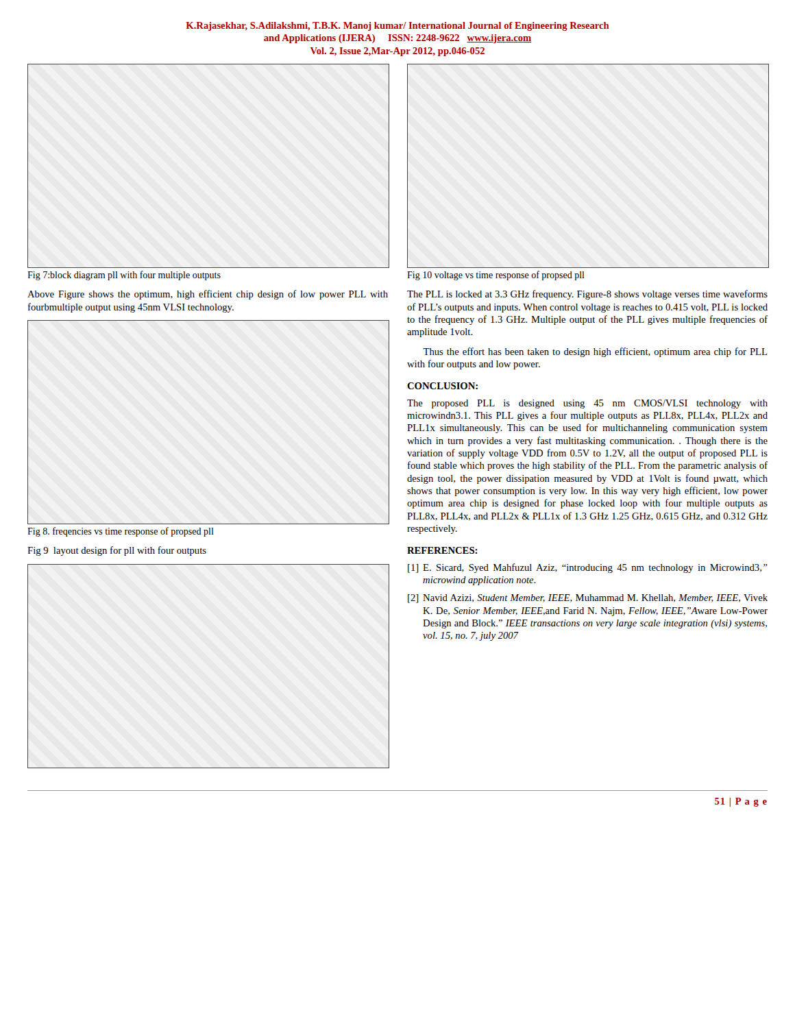K.Rajasekhar, S.Adilakshmi, T.B.K. Manoj kumar/ International Journal of Engineering Research and Applications (IJERA) ISSN: 2248-9622 www.ijera.com Vol. 2, Issue 2,Mar-Apr 2012, pp.046-052
Fig 7:block diagram pll with four multiple outputs
Above Figure shows the optimum, high efficient chip design of low power PLL with fourbmultiple output using 45nm VLSI technology.
Fig 8. freqencies vs time response of propsed pll
Fig 9 layout design for pll with four outputs
Fig 10 voltage vs time response of propsed pll
The PLL is locked at 3.3 GHz frequency. Figure-8 shows voltage verses time waveforms of PLL’s outputs and inputs. When control voltage is reaches to 0.415 volt, PLL is locked to the frequency of 1.3 GHz. Multiple output of the PLL gives multiple frequencies of amplitude 1volt.
Thus the effort has been taken to design high efficient, optimum area chip for PLL with four outputs and low power.
Conclusion:
The proposed PLL is designed using 45 nm CMOS/VLSI technology with microwindn3.1. This PLL gives a four multiple outputs as PLL8x, PLL4x, PLL2x and PLL1x simultaneously. This can be used for multichanneling communication system which in turn provides a very fast multitasking communication. . Though there is the variation of supply voltage VDD from 0.5V to 1.2V, all the output of proposed PLL is found stable which proves the high stability of the PLL. From the parametric analysis of design tool, the power dissipation measured by VDD at 1Volt is found µwatt, which shows that power consumption is very low. In this way very high efficient, low power optimum area chip is designed for phase locked loop with four multiple outputs as PLL8x, PLL4x, and PLL2x & PLL1x of 1.3 GHz 1.25 GHz, 0.615 GHz, and 0.312 GHz respectively.
References:
[1] E. Sicard, Syed Mahfuzul Aziz, “introducing 45 nm technology in Microwind3,” microwind application note.
[2] Navid Azizi, Student Member, IEEE, Muhammad M. Khellah, Member, IEEE, Vivek K. De, Senior Member, IEEE,and Farid N. Najm, Fellow, IEEE,”Aware Low-Power Design and Block.” IEEE transactions on very large scale integration (vlsi) systems, vol. 15, no. 7, july 2007
51 | P a g e